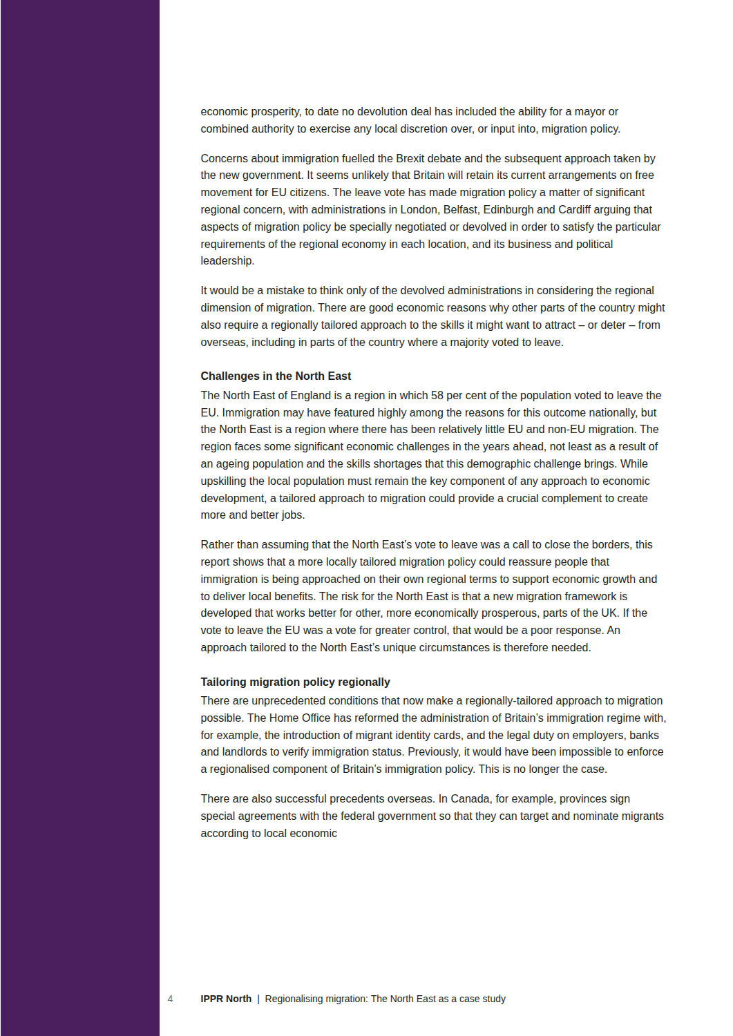economic prosperity, to date no devolution deal has included the ability for a mayor or combined authority to exercise any local discretion over, or input into, migration policy.
Concerns about immigration fuelled the Brexit debate and the subsequent approach taken by the new government. It seems unlikely that Britain will retain its current arrangements on free movement for EU citizens. The leave vote has made migration policy a matter of significant regional concern, with administrations in London, Belfast, Edinburgh and Cardiff arguing that aspects of migration policy be specially negotiated or devolved in order to satisfy the particular requirements of the regional economy in each location, and its business and political leadership.
It would be a mistake to think only of the devolved administrations in considering the regional dimension of migration. There are good economic reasons why other parts of the country might also require a regionally tailored approach to the skills it might want to attract – or deter – from overseas, including in parts of the country where a majority voted to leave.
Challenges in the North East
The North East of England is a region in which 58 per cent of the population voted to leave the EU. Immigration may have featured highly among the reasons for this outcome nationally, but the North East is a region where there has been relatively little EU and non-EU migration. The region faces some significant economic challenges in the years ahead, not least as a result of an ageing population and the skills shortages that this demographic challenge brings. While upskilling the local population must remain the key component of any approach to economic development, a tailored approach to migration could provide a crucial complement to create more and better jobs.
Rather than assuming that the North East’s vote to leave was a call to close the borders, this report shows that a more locally tailored migration policy could reassure people that immigration is being approached on their own regional terms to support economic growth and to deliver local benefits. The risk for the North East is that a new migration framework is developed that works better for other, more economically prosperous, parts of the UK. If the vote to leave the EU was a vote for greater control, that would be a poor response. An approach tailored to the North East’s unique circumstances is therefore needed.
Tailoring migration policy regionally
There are unprecedented conditions that now make a regionally-tailored approach to migration possible. The Home Office has reformed the administration of Britain’s immigration regime with, for example, the introduction of migrant identity cards, and the legal duty on employers, banks and landlords to verify immigration status. Previously, it would have been impossible to enforce a regionalised component of Britain’s immigration policy. This is no longer the case.
There are also successful precedents overseas. In Canada, for example, provinces sign special agreements with the federal government so that they can target and nominate migrants according to local economic
4 IPPR North | Regionalising migration: The North East as a case study